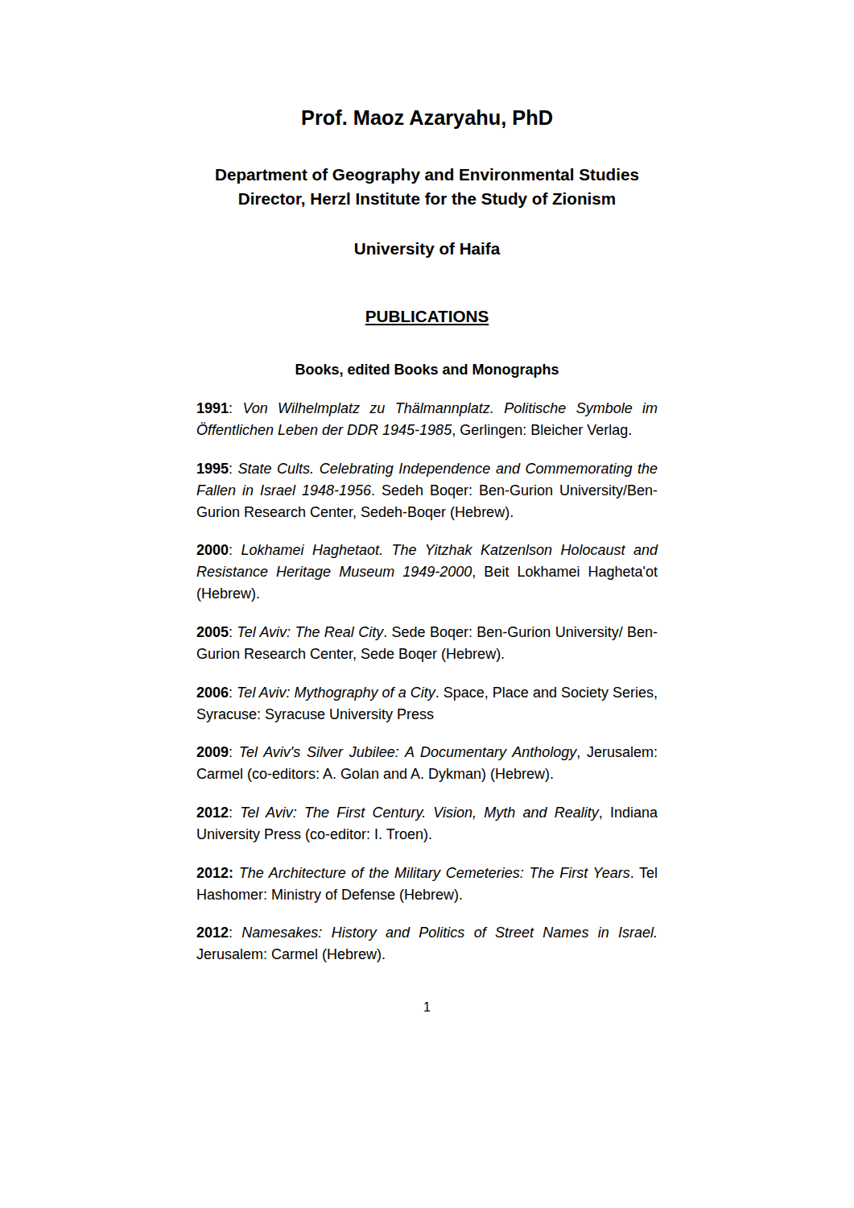Prof. Maoz Azaryahu, PhD
Department of Geography and Environmental Studies
Director, Herzl Institute for the Study of Zionism
University of Haifa
PUBLICATIONS
Books, edited Books and Monographs
1991: Von Wilhelmplatz zu Thälmannplatz. Politische Symbole im Öffentlichen Leben der DDR 1945-1985, Gerlingen: Bleicher Verlag.
1995: State Cults. Celebrating Independence and Commemorating the Fallen in Israel 1948-1956. Sedeh Boqer: Ben-Gurion University/Ben-Gurion Research Center, Sedeh-Boqer (Hebrew).
2000: Lokhamei Haghetaot. The Yitzhak Katzenlson Holocaust and Resistance Heritage Museum 1949-2000, Beit Lokhamei Hagheta'ot (Hebrew).
2005: Tel Aviv: The Real City. Sede Boqer: Ben-Gurion University/ Ben-Gurion Research Center, Sede Boqer (Hebrew).
2006: Tel Aviv: Mythography of a City. Space, Place and Society Series, Syracuse: Syracuse University Press
2009: Tel Aviv's Silver Jubilee: A Documentary Anthology, Jerusalem: Carmel (co-editors: A. Golan and A. Dykman) (Hebrew).
2012: Tel Aviv: The First Century. Vision, Myth and Reality, Indiana University Press (co-editor: I. Troen).
2012: The Architecture of the Military Cemeteries: The First Years. Tel Hashomer: Ministry of Defense (Hebrew).
2012: Namesakes: History and Politics of Street Names in Israel. Jerusalem: Carmel (Hebrew).
1